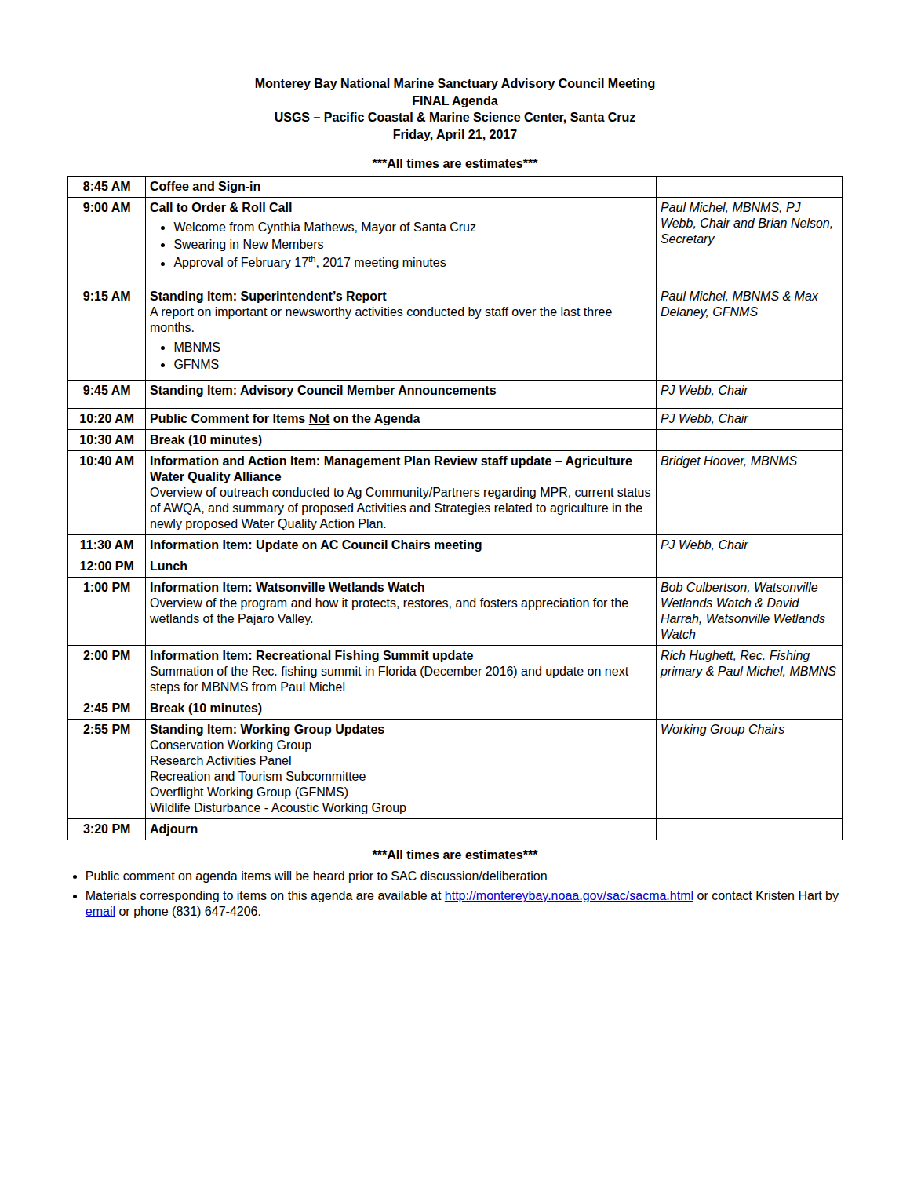Monterey Bay National Marine Sanctuary Advisory Council Meeting FINAL Agenda USGS – Pacific Coastal & Marine Science Center, Santa Cruz Friday, April 21, 2017
***All times are estimates***
| 8:45 AM | Coffee and Sign-in | |
| 9:00 AM | Call to Order & Roll Call Welcome from Cynthia Mathews, Mayor of Santa Cruz Swearing in New Members Approval of February 17 th , 2017 meeting minutes | Paul Michel, MBNMS, PJ Webb, Chair and Brian Nelson, Secretary |
| 9:15 AM | Standing Item: Superintendent’s Report A report on important or newsworthy activities conducted by staff over the last three months. MBNMS GFNMS | Paul Michel, MBNMS & Max Delaney, GFNMS |
| 9:45 AM | Standing Item: Advisory Council Member Announcements | PJ Webb, Chair |
| 10:20 AM | Public Comment for Items Not on the Agenda | PJ Webb, Chair |
| 10:30 AM | Break (10 minutes) | |
| 10:40 AM | Information and Action Item: Management Plan Review staff update – Agriculture Water Quality Alliance Overview of outreach conducted to Ag Community/Partners regarding MPR, current status of AWQA, and summary of proposed Activities and Strategies related to agriculture in the newly proposed Water Quality Action Plan. | Bridget Hoover, MBNMS |
| 11:30 AM | Information Item: Update on AC Council Chairs meeting | PJ Webb, Chair |
| 12:00 PM | Lunch | |
| 1:00 PM | Information Item: Watsonville Wetlands Watch Overview of the program and how it protects, restores, and fosters appreciation for the wetlands of the Pajaro Valley. | Bob Culbertson, Watsonville Wetlands Watch & David Harrah, Watsonville Wetlands Watch |
| 2:00 PM | Information Item: Recreational Fishing Summit update Summation of the Rec. fishing summit in Florida (December 2016) and update on next steps for MBNMS from Paul Michel | Rich Hughett, Rec. Fishing primary & Paul Michel, MBMNS |
| 2:45 PM | Break (10 minutes) | |
| 2:55 PM | Standing Item: Working Group Updates Conservation Working Group Research Activities Panel Recreation and Tourism Subcommittee Overflight Working Group (GFNMS) Wildlife Disturbance - Acoustic Working Group | Working Group Chairs |
| 3:20 PM | Adjourn | |
***All times are estimates***
Public comment on agenda items will be heard prior to SAC discussion/deliberation
Materials corresponding to items on this agenda are available at http://montereybay.noaa.gov/sac/sacma.html or contact Kristen Hart by email or phone (831) 647-4206.